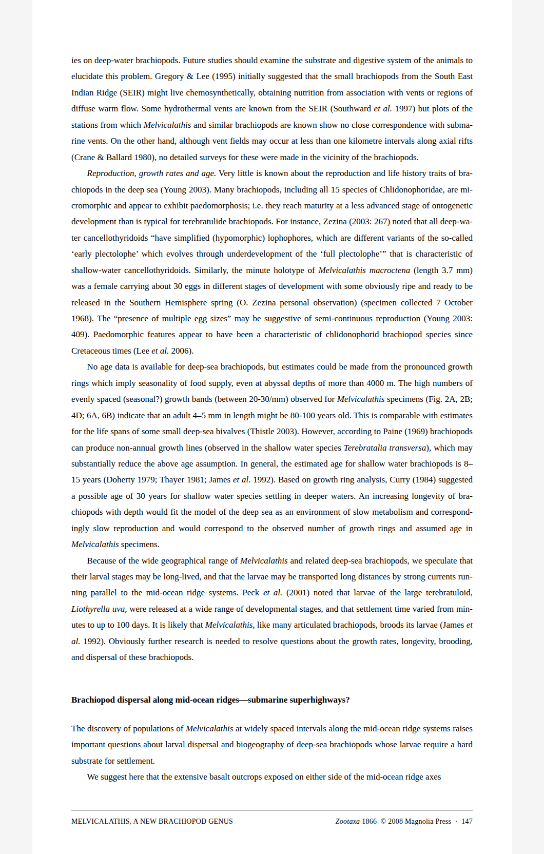ies on deep-water brachiopods. Future studies should examine the substrate and digestive system of the animals to elucidate this problem. Gregory & Lee (1995) initially suggested that the small brachiopods from the South East Indian Ridge (SEIR) might live chemosynthetically, obtaining nutrition from association with vents or regions of diffuse warm flow. Some hydrothermal vents are known from the SEIR (Southward et al. 1997) but plots of the stations from which Melvicalathis and similar brachiopods are known show no close correspondence with submarine vents. On the other hand, although vent fields may occur at less than one kilometre intervals along axial rifts (Crane & Ballard 1980), no detailed surveys for these were made in the vicinity of the brachiopods.
Reproduction, growth rates and age. Very little is known about the reproduction and life history traits of brachiopods in the deep sea (Young 2003). Many brachiopods, including all 15 species of Chlidonophoridae, are micromorphic and appear to exhibit paedomorphosis; i.e. they reach maturity at a less advanced stage of ontogenetic development than is typical for terebratulide brachiopods. For instance, Zezina (2003: 267) noted that all deep-water cancellothyridoids “have simplified (hypomorphic) lophophores, which are different variants of the so-called ‘early plectolophe’ which evolves through underdevelopment of the ‘full plectolophe’” that is characteristic of shallow-water cancellothyridoids. Similarly, the minute holotype of Melvicalathis macroctena (length 3.7 mm) was a female carrying about 30 eggs in different stages of development with some obviously ripe and ready to be released in the Southern Hemisphere spring (O. Zezina personal observation) (specimen collected 7 October 1968). The “presence of multiple egg sizes” may be suggestive of semi-continuous reproduction (Young 2003: 409). Paedomorphic features appear to have been a characteristic of chlidonophorid brachiopod species since Cretaceous times (Lee et al. 2006).
No age data is available for deep-sea brachiopods, but estimates could be made from the pronounced growth rings which imply seasonality of food supply, even at abyssal depths of more than 4000 m. The high numbers of evenly spaced (seasonal?) growth bands (between 20-30/mm) observed for Melvicalathis specimens (Fig. 2A, 2B; 4D; 6A, 6B) indicate that an adult 4–5 mm in length might be 80-100 years old. This is comparable with estimates for the life spans of some small deep-sea bivalves (Thistle 2003). However, according to Paine (1969) brachiopods can produce non-annual growth lines (observed in the shallow water species Terebratalia transversa), which may substantially reduce the above age assumption. In general, the estimated age for shallow water brachiopods is 8–15 years (Doherty 1979; Thayer 1981; James et al. 1992). Based on growth ring analysis, Curry (1984) suggested a possible age of 30 years for shallow water species settling in deeper waters. An increasing longevity of brachiopods with depth would fit the model of the deep sea as an environment of slow metabolism and correspondingly slow reproduction and would correspond to the observed number of growth rings and assumed age in Melvicalathis specimens.
Because of the wide geographical range of Melvicalathis and related deep-sea brachiopods, we speculate that their larval stages may be long-lived, and that the larvae may be transported long distances by strong currents running parallel to the mid-ocean ridge systems. Peck et al. (2001) noted that larvae of the large terebratuloid, Liothyrella uva, were released at a wide range of developmental stages, and that settlement time varied from minutes to up to 100 days. It is likely that Melvicalathis, like many articulated brachiopods, broods its larvae (James et al. 1992). Obviously further research is needed to resolve questions about the growth rates, longevity, brooding, and dispersal of these brachiopods.
Brachiopod dispersal along mid-ocean ridges—submarine superhighways?
The discovery of populations of Melvicalathis at widely spaced intervals along the mid-ocean ridge systems raises important questions about larval dispersal and biogeography of deep-sea brachiopods whose larvae require a hard substrate for settlement.
We suggest here that the extensive basalt outcrops exposed on either side of the mid-ocean ridge axes
Melvicalathis, a new brachiopod genus Zootaxa 1866 © 2008 Magnolia Press · 147